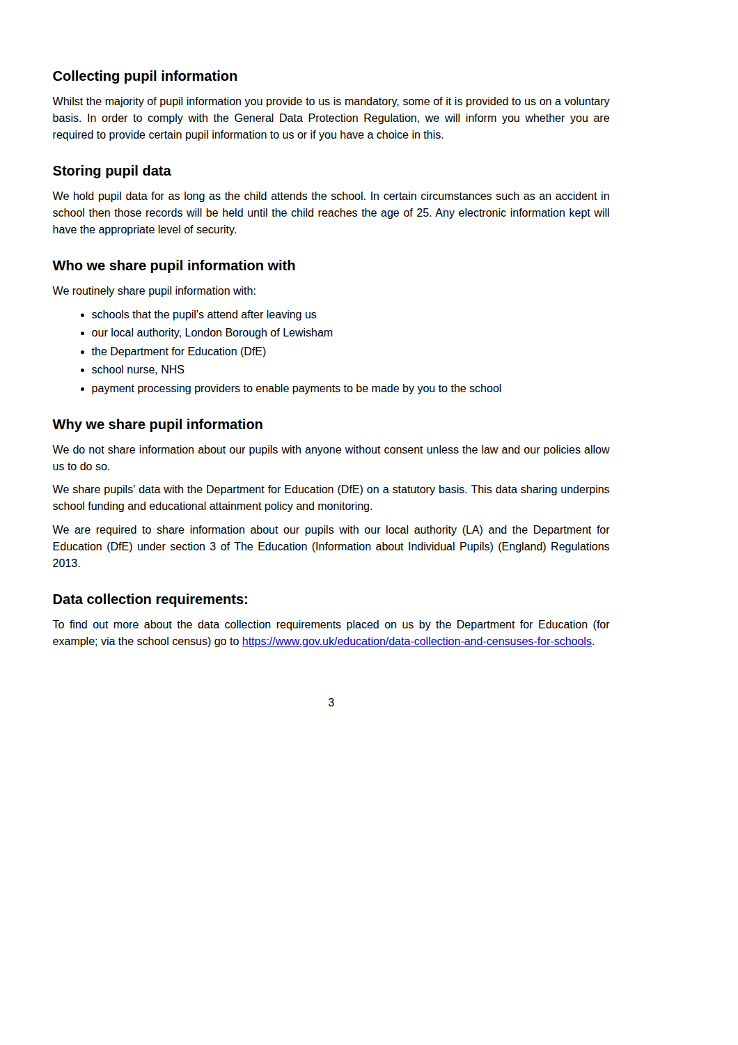Collecting pupil information
Whilst the majority of pupil information you provide to us is mandatory, some of it is provided to us on a voluntary basis. In order to comply with the General Data Protection Regulation, we will inform you whether you are required to provide certain pupil information to us or if you have a choice in this.
Storing pupil data
We hold pupil data for as long as the child attends the school. In certain circumstances such as an accident in school then those records will be held until the child reaches the age of 25. Any electronic information kept will have the appropriate level of security.
Who we share pupil information with
We routinely share pupil information with:
schools that the pupil's attend after leaving us
our local authority, London Borough of Lewisham
the Department for Education (DfE)
school nurse, NHS
payment processing providers to enable payments to be made by you to the school
Why we share pupil information
We do not share information about our pupils with anyone without consent unless the law and our policies allow us to do so.
We share pupils' data with the Department for Education (DfE) on a statutory basis. This data sharing underpins school funding and educational attainment policy and monitoring.
We are required to share information about our pupils with our local authority (LA) and the Department for Education (DfE) under section 3 of The Education (Information about Individual Pupils) (England) Regulations 2013.
Data collection requirements:
To find out more about the data collection requirements placed on us by the Department for Education (for example; via the school census) go to https://www.gov.uk/education/data-collection-and-censuses-for-schools.
3